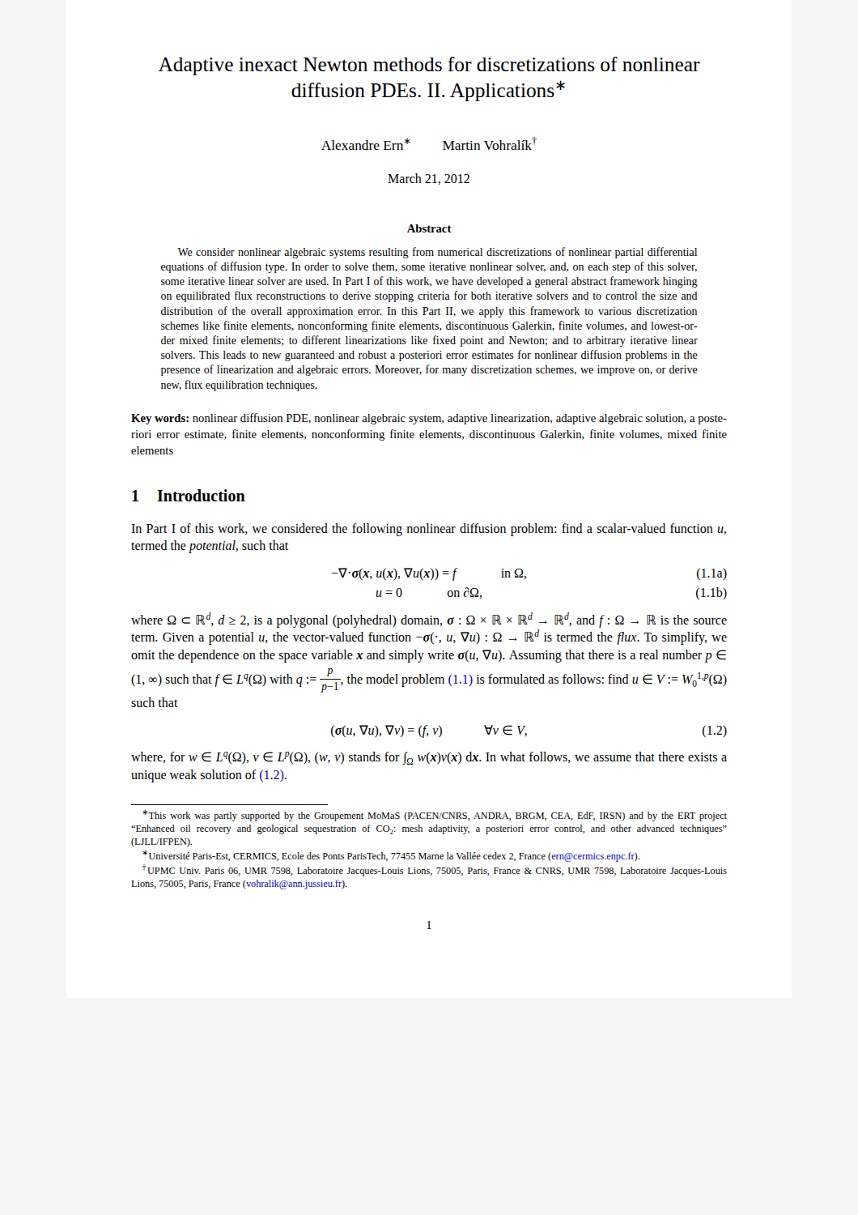Adaptive inexact Newton methods for discretizations of nonlinear
diffusion PDEs. II. Applications∗
Alexandre Ern∗ Martin Vohralík†
March 21, 2012
Abstract
We consider nonlinear algebraic systems resulting from numerical discretizations of nonlinear partial differential equations of diffusion type. In order to solve them, some iterative nonlinear solver, and, on each step of this solver, some iterative linear solver are used. In Part I of this work, we have developed a general abstract framework hinging on equilibrated flux reconstructions to derive stopping criteria for both iterative solvers and to control the size and distribution of the overall approximation error. In this Part II, we apply this framework to various discretization schemes like finite elements, nonconforming finite elements, discontinuous Galerkin, finite volumes, and lowest-order mixed finite elements; to different linearizations like fixed point and Newton; and to arbitrary iterative linear solvers. This leads to new guaranteed and robust a posteriori error estimates for nonlinear diffusion problems in the presence of linearization and algebraic errors. Moreover, for many discretization schemes, we improve on, or derive new, flux equilibration techniques.
Key words: nonlinear diffusion PDE, nonlinear algebraic system, adaptive linearization, adaptive algebraic solution, a posteriori error estimate, finite elements, nonconforming finite elements, discontinuous Galerkin, finite volumes, mixed finite elements
1 Introduction
In Part I of this work, we considered the following nonlinear diffusion problem: find a scalar-valued function u, termed the potential, such that
−∇·σ(x, u(x), ∇u(x)) = f in Ω, (1.1a)
u = 0 on ∂Ω, (1.1b)
where Ω ⊂ ℝd, d ≥ 2, is a polygonal (polyhedral) domain, σ : Ω × ℝ × ℝd → ℝd, and f : Ω → ℝ is the source term. Given a potential u, the vector-valued function −σ(·, u, ∇u) : Ω → ℝd is termed the flux. To simplify, we omit the dependence on the space variable x and simply write σ(u, ∇u). Assuming that there is a real number p ∈ (1, ∞) such that f ∈ Lq(Ω) with q := pp−1, the model problem (1.1) is formulated as follows: find u ∈ V := W01,p(Ω) such that
(σ(u, ∇u), ∇v) = (f, v) ∀v ∈ V, (1.2)
where, for w ∈ Lq(Ω), v ∈ Lp(Ω), (w, v) stands for ∫Ω w(x)v(x) dx. In what follows, we assume that there exists a unique weak solution of (1.2).
∗This work was partly supported by the Groupement MoMaS (PACEN/CNRS, ANDRA, BRGM, CEA, EdF, IRSN) and by the ERT project “Enhanced oil recovery and geological sequestration of CO2: mesh adaptivity, a posteriori error control, and other advanced techniques” (LJLL/IFPEN).
∗Université Paris-Est, CERMICS, Ecole des Ponts ParisTech, 77455 Marne la Vallée cedex 2, France (ern@cermics.enpc.fr).
†UPMC Univ. Paris 06, UMR 7598, Laboratoire Jacques-Louis Lions, 75005, Paris, France & CNRS, UMR 7598, Laboratoire Jacques-Louis Lions, 75005, Paris, France (vohralik@ann.jussieu.fr).
1